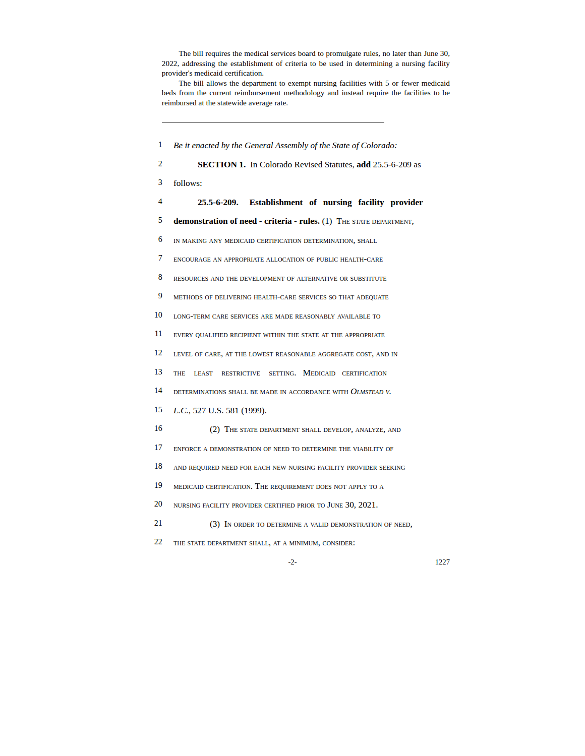The bill requires the medical services board to promulgate rules, no later than June 30, 2022, addressing the establishment of criteria to be used in determining a nursing facility provider's medicaid certification.
The bill allows the department to exempt nursing facilities with 5 or fewer medicaid beds from the current reimbursement methodology and instead require the facilities to be reimbursed at the statewide average rate.
| 1 | Be it enacted by the General Assembly of the State of Colorado: |
| 2 | SECTION 1. In Colorado Revised Statutes, add 25.5-6-209 as |
| 3 | follows: |
| 4 | 25.5-6-209. Establishment of nursing facility provider |
| 5 | demonstration of need - criteria - rules. (1) The state department, |
| 6 | in making any medicaid certification determination, shall |
| 7 | encourage an appropriate allocation of public health-care |
| 8 | resources and the development of alternative or substitute |
| 9 | methods of delivering health-care services so that adequate |
| 10 | long-term care services are made reasonably available to |
| 11 | every qualified recipient within the state at the appropriate |
| 12 | level of care, at the lowest reasonable aggregate cost, and in |
| 13 | the least restrictive setting. Medicaid certification |
| 14 | determinations shall be made in accordance with Olmstead v. |
| 15 | L.C. , 527 U.S. 581 (1999). |
| 16 | (2) The state department shall develop, analyze, and |
| 17 | enforce a demonstration of need to determine the viability of |
| 18 | and required need for each new nursing facility provider seeking |
| 19 | medicaid certification. The requirement does not apply to a |
| 20 | nursing facility provider certified prior to June 30, 2021. |
| 21 | (3) In order to determine a valid demonstration of need, |
| 22 | the state department shall, at a minimum, consider: |
-2-
1227